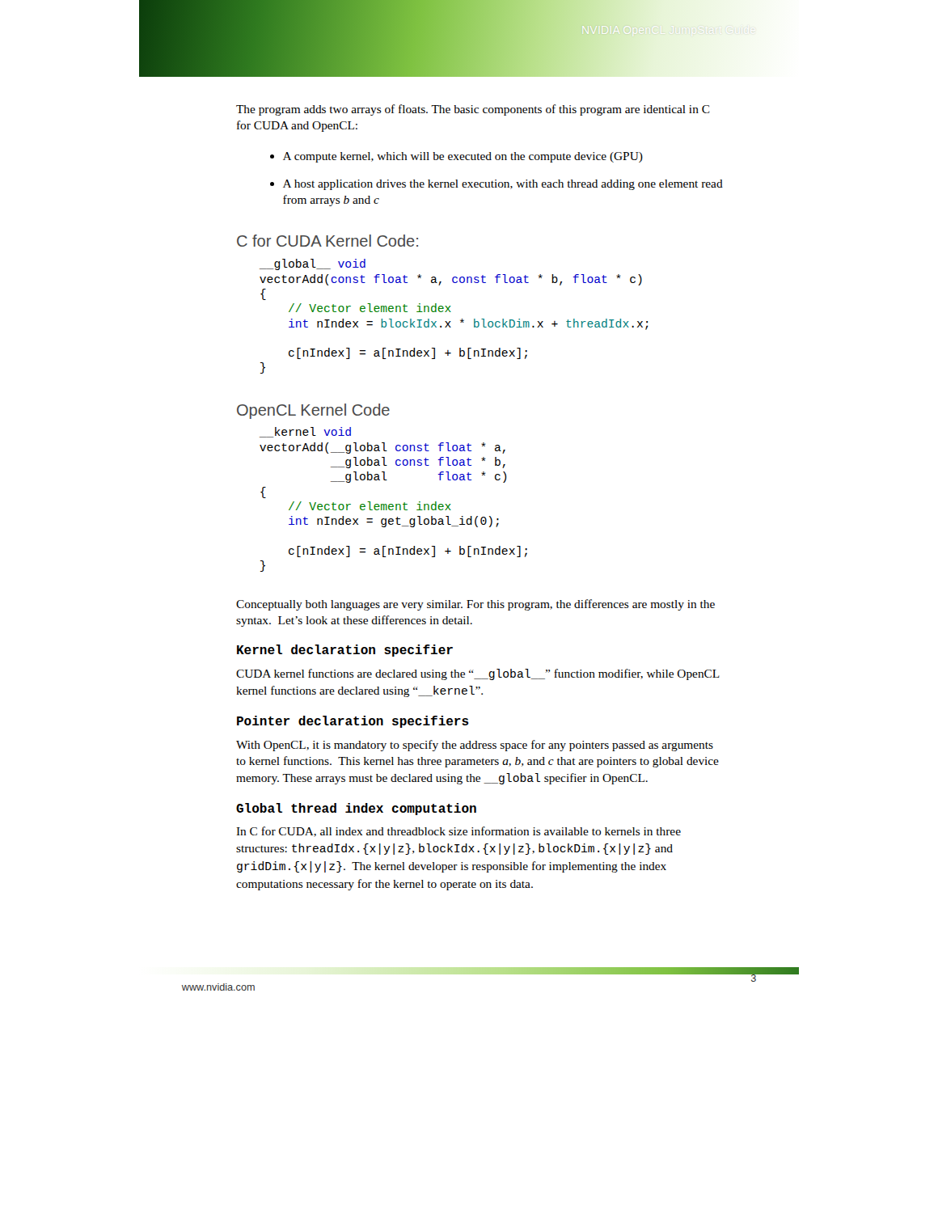NVIDIA OpenCL JumpStart Guide
The program adds two arrays of floats. The basic components of this program are identical in C for CUDA and OpenCL:
A compute kernel, which will be executed on the compute device (GPU)
A host application drives the kernel execution, with each thread adding one element read from arrays b and c
C for CUDA Kernel Code:
__global__ void
vectorAdd(const float * a, const float * b, float * c)
{
    // Vector element index
    int nIndex = blockIdx.x * blockDim.x + threadIdx.x;

    c[nIndex] = a[nIndex] + b[nIndex];
}
OpenCL Kernel Code
__kernel void
vectorAdd(__global const float * a,
          __global const float * b,
          __global       float * c)
{
    // Vector element index
    int nIndex = get_global_id(0);

    c[nIndex] = a[nIndex] + b[nIndex];
}
Conceptually both languages are very similar. For this program, the differences are mostly in the syntax. Let’s look at these differences in detail.
Kernel declaration specifier
CUDA kernel functions are declared using the “__global__” function modifier, while OpenCL kernel functions are declared using “__kernel”.
Pointer declaration specifiers
With OpenCL, it is mandatory to specify the address space for any pointers passed as arguments to kernel functions. This kernel has three parameters a, b, and c that are pointers to global device memory. These arrays must be declared using the __global specifier in OpenCL.
Global thread index computation
In C for CUDA, all index and threadblock size information is available to kernels in three structures: threadIdx.{x|y|z}, blockIdx.{x|y|z}, blockDim.{x|y|z} and gridDim.{x|y|z}. The kernel developer is responsible for implementing the index computations necessary for the kernel to operate on its data.
www.nvidia.com
3